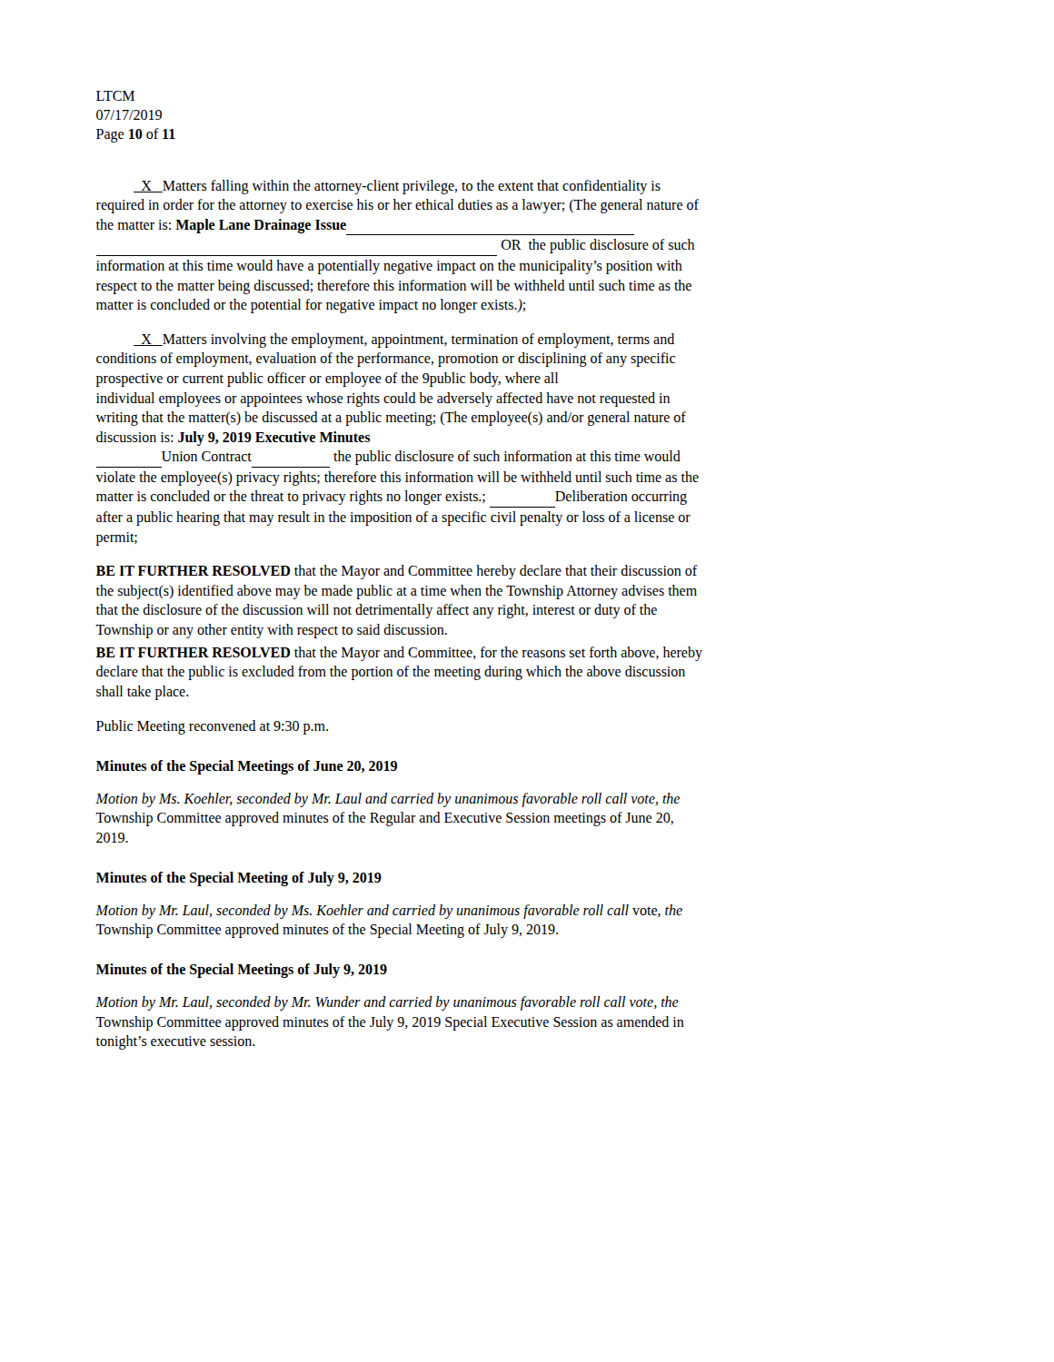LTCM
07/17/2019
Page 10 of 11
X Matters falling within the attorney-client privilege, to the extent that confidentiality is required in order for the attorney to exercise his or her ethical duties as a lawyer; (The general nature of the matter is: Maple Lane Drainage Issue
OR the public disclosure of such information at this time would have a potentially negative impact on the municipality’s position with respect to the matter being discussed; therefore this information will be withheld until such time as the matter is concluded or the potential for negative impact no longer exists.);
X Matters involving the employment, appointment, termination of employment, terms and conditions of employment, evaluation of the performance, promotion or disciplining of any specific prospective or current public officer or employee of the 9public body, where all
individual employees or appointees whose rights could be adversely affected have not requested in writing that the matter(s) be discussed at a public meeting; (The employee(s) and/or general nature of discussion is: July 9, 2019 Executive Minutes
Union Contract the public disclosure of such information at this time would violate the employee(s) privacy rights; therefore this information will be withheld until such time as the matter is concluded or the threat to privacy rights no longer exists.; Deliberation occurring after a public hearing that may result in the imposition of a specific civil penalty or loss of a license or permit;
BE IT FURTHER RESOLVED that the Mayor and Committee hereby declare that their discussion of the subject(s) identified above may be made public at a time when the Township Attorney advises them that the disclosure of the discussion will not detrimentally affect any right, interest or duty of the Township or any other entity with respect to said discussion.
BE IT FURTHER RESOLVED that the Mayor and Committee, for the reasons set forth above, hereby declare that the public is excluded from the portion of the meeting during which the above discussion shall take place.
Public Meeting reconvened at 9:30 p.m.
Minutes of the Special Meetings of June 20, 2019
Motion by Ms. Koehler, seconded by Mr. Laul and carried by unanimous favorable roll call vote, the Township Committee approved minutes of the Regular and Executive Session meetings of June 20, 2019.
Minutes of the Special Meeting of July 9, 2019
Motion by Mr. Laul, seconded by Ms. Koehler and carried by unanimous favorable roll call vote, the Township Committee approved minutes of the Special Meeting of July 9, 2019.
Minutes of the Special Meetings of July 9, 2019
Motion by Mr. Laul, seconded by Mr. Wunder and carried by unanimous favorable roll call vote, the Township Committee approved minutes of the July 9, 2019 Special Executive Session as amended in tonight’s executive session.